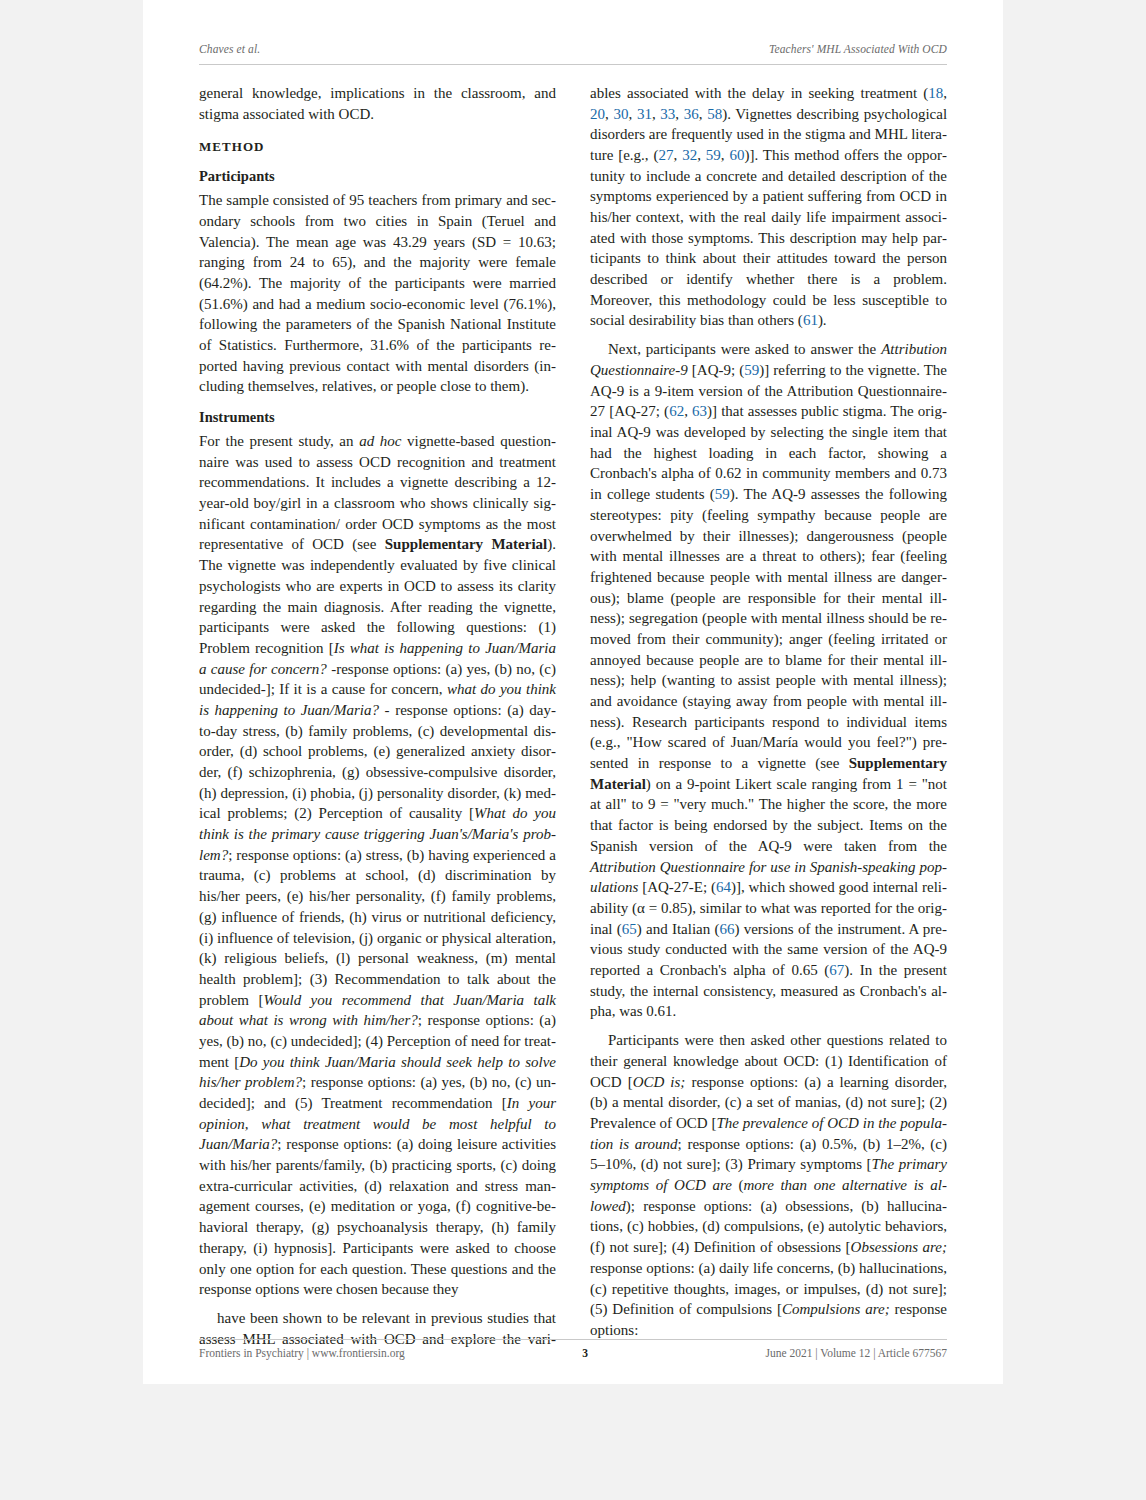Chaves et al.
Teachers' MHL Associated With OCD
general knowledge, implications in the classroom, and stigma associated with OCD.
Method
Participants
The sample consisted of 95 teachers from primary and secondary schools from two cities in Spain (Teruel and Valencia). The mean age was 43.29 years (SD = 10.63; ranging from 24 to 65), and the majority were female (64.2%). The majority of the participants were married (51.6%) and had a medium socio-economic level (76.1%), following the parameters of the Spanish National Institute of Statistics. Furthermore, 31.6% of the participants reported having previous contact with mental disorders (including themselves, relatives, or people close to them).
Instruments
For the present study, an ad hoc vignette-based questionnaire was used to assess OCD recognition and treatment recommendations. It includes a vignette describing a 12-year-old boy/girl in a classroom who shows clinically significant contamination/ order OCD symptoms as the most representative of OCD (see Supplementary Material). The vignette was independently evaluated by five clinical psychologists who are experts in OCD to assess its clarity regarding the main diagnosis. After reading the vignette, participants were asked the following questions: (1) Problem recognition [Is what is happening to Juan/Maria a cause for concern? -response options: (a) yes, (b) no, (c) undecided-]; If it is a cause for concern, what do you think is happening to Juan/Maria? - response options: (a) day-to-day stress, (b) family problems, (c) developmental disorder, (d) school problems, (e) generalized anxiety disorder, (f) schizophrenia, (g) obsessive-compulsive disorder, (h) depression, (i) phobia, (j) personality disorder, (k) medical problems; (2) Perception of causality [What do you think is the primary cause triggering Juan's/Maria's problem?; response options: (a) stress, (b) having experienced a trauma, (c) problems at school, (d) discrimination by his/her peers, (e) his/her personality, (f) family problems, (g) influence of friends, (h) virus or nutritional deficiency, (i) influence of television, (j) organic or physical alteration, (k) religious beliefs, (l) personal weakness, (m) mental health problem]; (3) Recommendation to talk about the problem [Would you recommend that Juan/Maria talk about what is wrong with him/her?; response options: (a) yes, (b) no, (c) undecided]; (4) Perception of need for treatment [Do you think Juan/Maria should seek help to solve his/her problem?; response options: (a) yes, (b) no, (c) undecided]; and (5) Treatment recommendation [In your opinion, what treatment would be most helpful to Juan/Maria?; response options: (a) doing leisure activities with his/her parents/family, (b) practicing sports, (c) doing extra-curricular activities, (d) relaxation and stress management courses, (e) meditation or yoga, (f) cognitive-behavioral therapy, (g) psychoanalysis therapy, (h) family therapy, (i) hypnosis]. Participants were asked to choose only one option for each question. These questions and the response options were chosen because they
have been shown to be relevant in previous studies that assess MHL associated with OCD and explore the variables associated with the delay in seeking treatment (18, 20, 30, 31, 33, 36, 58). Vignettes describing psychological disorders are frequently used in the stigma and MHL literature [e.g., (27, 32, 59, 60)]. This method offers the opportunity to include a concrete and detailed description of the symptoms experienced by a patient suffering from OCD in his/her context, with the real daily life impairment associated with those symptoms. This description may help participants to think about their attitudes toward the person described or identify whether there is a problem. Moreover, this methodology could be less susceptible to social desirability bias than others (61).
Next, participants were asked to answer the Attribution Questionnaire-9 [AQ-9; (59)] referring to the vignette. The AQ-9 is a 9-item version of the Attribution Questionnaire-27 [AQ-27; (62, 63)] that assesses public stigma. The original AQ-9 was developed by selecting the single item that had the highest loading in each factor, showing a Cronbach's alpha of 0.62 in community members and 0.73 in college students (59). The AQ-9 assesses the following stereotypes: pity (feeling sympathy because people are overwhelmed by their illnesses); dangerousness (people with mental illnesses are a threat to others); fear (feeling frightened because people with mental illness are dangerous); blame (people are responsible for their mental illness); segregation (people with mental illness should be removed from their community); anger (feeling irritated or annoyed because people are to blame for their mental illness); help (wanting to assist people with mental illness); and avoidance (staying away from people with mental illness). Research participants respond to individual items (e.g., "How scared of Juan/María would you feel?") presented in response to a vignette (see Supplementary Material) on a 9-point Likert scale ranging from 1 = "not at all" to 9 = "very much." The higher the score, the more that factor is being endorsed by the subject. Items on the Spanish version of the AQ-9 were taken from the Attribution Questionnaire for use in Spanish-speaking populations [AQ-27-E; (64)], which showed good internal reliability (α = 0.85), similar to what was reported for the original (65) and Italian (66) versions of the instrument. A previous study conducted with the same version of the AQ-9 reported a Cronbach's alpha of 0.65 (67). In the present study, the internal consistency, measured as Cronbach's alpha, was 0.61.
Participants were then asked other questions related to their general knowledge about OCD: (1) Identification of OCD [OCD is; response options: (a) a learning disorder, (b) a mental disorder, (c) a set of manias, (d) not sure]; (2) Prevalence of OCD [The prevalence of OCD in the population is around; response options: (a) 0.5%, (b) 1–2%, (c) 5–10%, (d) not sure]; (3) Primary symptoms [The primary symptoms of OCD are (more than one alternative is allowed); response options: (a) obsessions, (b) hallucinations, (c) hobbies, (d) compulsions, (e) autolytic behaviors, (f) not sure]; (4) Definition of obsessions [Obsessions are; response options: (a) daily life concerns, (b) hallucinations, (c) repetitive thoughts, images, or impulses, (d) not sure]; (5) Definition of compulsions [Compulsions are; response options:
Frontiers in Psychiatry | www.frontiersin.org
3
June 2021 | Volume 12 | Article 677567